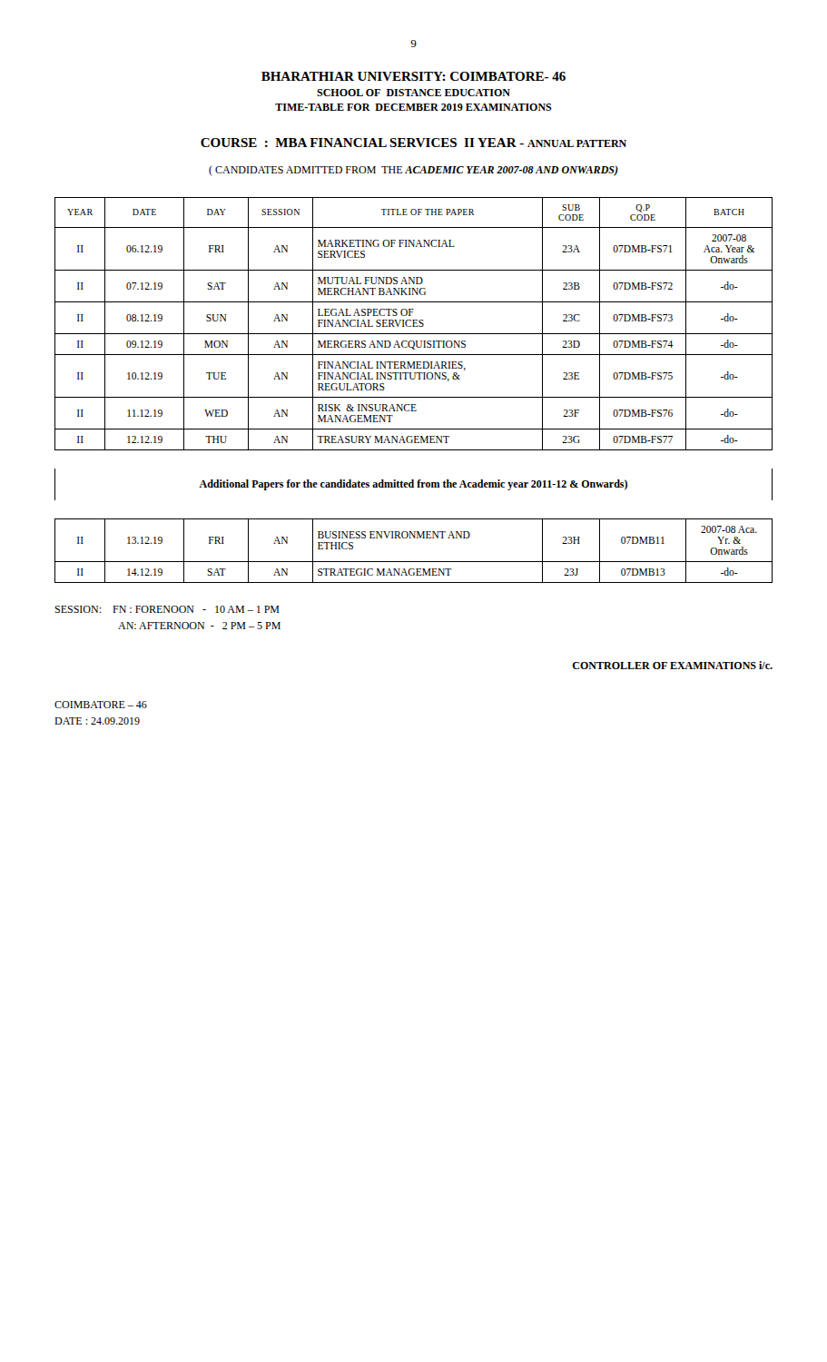9
BHARATHIAR UNIVERSITY: COIMBATORE- 46
SCHOOL OF DISTANCE EDUCATION
TIME-TABLE FOR DECEMBER 2019 EXAMINATIONS
COURSE : MBA FINANCIAL SERVICES II YEAR - ANNUAL PATTERN
( CANDIDATES ADMITTED FROM THE ACADEMIC YEAR 2007-08 AND ONWARDS)
| YEAR | DATE | DAY | SESSION | TITLE OF THE PAPER | SUB CODE | Q.P CODE | BATCH |
| --- | --- | --- | --- | --- | --- | --- | --- |
| II | 06.12.19 | FRI | AN | MARKETING OF FINANCIAL SERVICES | 23A | 07DMB-FS71 | 2007-08 Aca. Year & Onwards |
| II | 07.12.19 | SAT | AN | MUTUAL FUNDS AND MERCHANT BANKING | 23B | 07DMB-FS72 | -do- |
| II | 08.12.19 | SUN | AN | LEGAL ASPECTS OF FINANCIAL SERVICES | 23C | 07DMB-FS73 | -do- |
| II | 09.12.19 | MON | AN | MERGERS AND ACQUISITIONS | 23D | 07DMB-FS74 | -do- |
| II | 10.12.19 | TUE | AN | FINANCIAL INTERMEDIARIES, FINANCIAL INSTITUTIONS, & REGULATORS | 23E | 07DMB-FS75 | -do- |
| II | 11.12.19 | WED | AN | RISK & INSURANCE MANAGEMENT | 23F | 07DMB-FS76 | -do- |
| II | 12.12.19 | THU | AN | TREASURY MANAGEMENT | 23G | 07DMB-FS77 | -do- |
| Additional Papers for the candidates admitted from the Academic year 2011-12 & Onwards) |
| II | 13.12.19 | FRI | AN | BUSINESS ENVIRONMENT AND ETHICS | 23H | 07DMB11 | 2007-08 Aca. Yr. & Onwards |
| II | 14.12.19 | SAT | AN | STRATEGIC MANAGEMENT | 23J | 07DMB13 | -do- |
SESSION: FN : FORENOON - 10 AM – 1 PM
AN: AFTERNOON - 2 PM – 5 PM
CONTROLLER OF EXAMINATIONS i/c.
COIMBATORE – 46
DATE : 24.09.2019